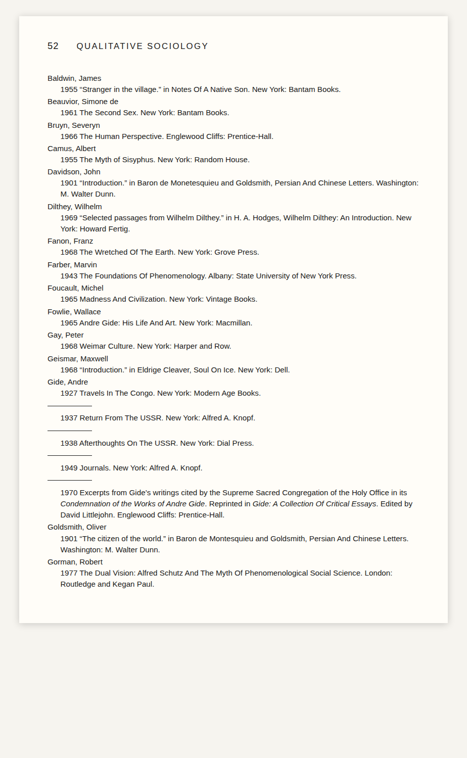52 QUALITATIVE SOCIOLOGY
Baldwin, James
1955 “Stranger in the village.” in Notes Of A Native Son. New York: Bantam Books.
Beauvior, Simone de
1961 The Second Sex. New York: Bantam Books.
Bruyn, Severyn
1966 The Human Perspective. Englewood Cliffs: Prentice-Hall.
Camus, Albert
1955 The Myth of Sisyphus. New York: Random House.
Davidson, John
1901 “Introduction.” in Baron de Monetesquieu and Goldsmith, Persian And Chinese Letters. Washington: M. Walter Dunn.
Dilthey, Wilhelm
1969 “Selected passages from Wilhelm Dilthey.” in H. A. Hodges, Wilhelm Dilthey: An Introduction. New York: Howard Fertig.
Fanon, Franz
1968 The Wretched Of The Earth. New York: Grove Press.
Farber, Marvin
1943 The Foundations Of Phenomenology. Albany: State University of New York Press.
Foucault, Michel
1965 Madness And Civilization. New York: Vintage Books.
Fowlie, Wallace
1965 Andre Gide: His Life And Art. New York: Macmillan.
Gay, Peter
1968 Weimar Culture. New York: Harper and Row.
Geismar, Maxwell
1968 “Introduction.” in Eldrige Cleaver, Soul On Ice. New York: Dell.
Gide, Andre
1927 Travels In The Congo. New York: Modern Age Books.
1937 Return From The USSR. New York: Alfred A. Knopf.
1938 Afterthoughts On The USSR. New York: Dial Press.
1949 Journals. New York: Alfred A. Knopf.
1970 Excerpts from Gide’s writings cited by the Supreme Sacred Congregation of the Holy Office in its Condemnation of the Works of Andre Gide. Reprinted in Gide: A Collection Of Critical Essays. Edited by David Littlejohn. Englewood Cliffs: Prentice-Hall.
Goldsmith, Oliver
1901 “The citizen of the world.” in Baron de Montesquieu and Goldsmith, Persian And Chinese Letters. Washington: M. Walter Dunn.
Gorman, Robert
1977 The Dual Vision: Alfred Schutz And The Myth Of Phenomenological Social Science. London: Routledge and Kegan Paul.